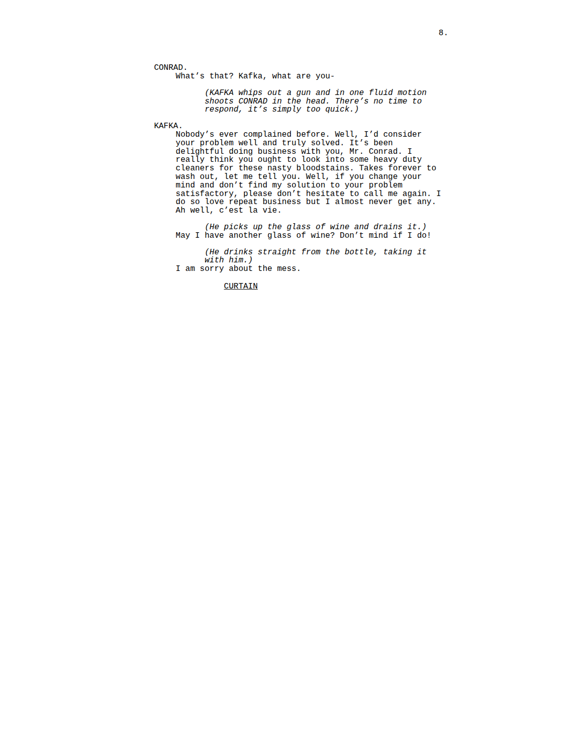8.
CONRAD.
What’s that? Kafka, what are you-
(KAFKA whips out a gun and in one fluid motion shoots CONRAD in the head. There’s no time to respond, it’s simply too quick.)
KAFKA.
Nobody’s ever complained before. Well, I’d consider your problem well and truly solved. It’s been delightful doing business with you, Mr. Conrad. I really think you ought to look into some heavy duty cleaners for these nasty bloodstains. Takes forever to wash out, let me tell you. Well, if you change your mind and don’t find my solution to your problem satisfactory, please don’t hesitate to call me again. I do so love repeat business but I almost never get any. Ah well, c’est la vie.
(He picks up the glass of wine and drains it.)
May I have another glass of wine? Don’t mind if I do!
(He drinks straight from the bottle, taking it with him.)
I am sorry about the mess.
CURTAIN